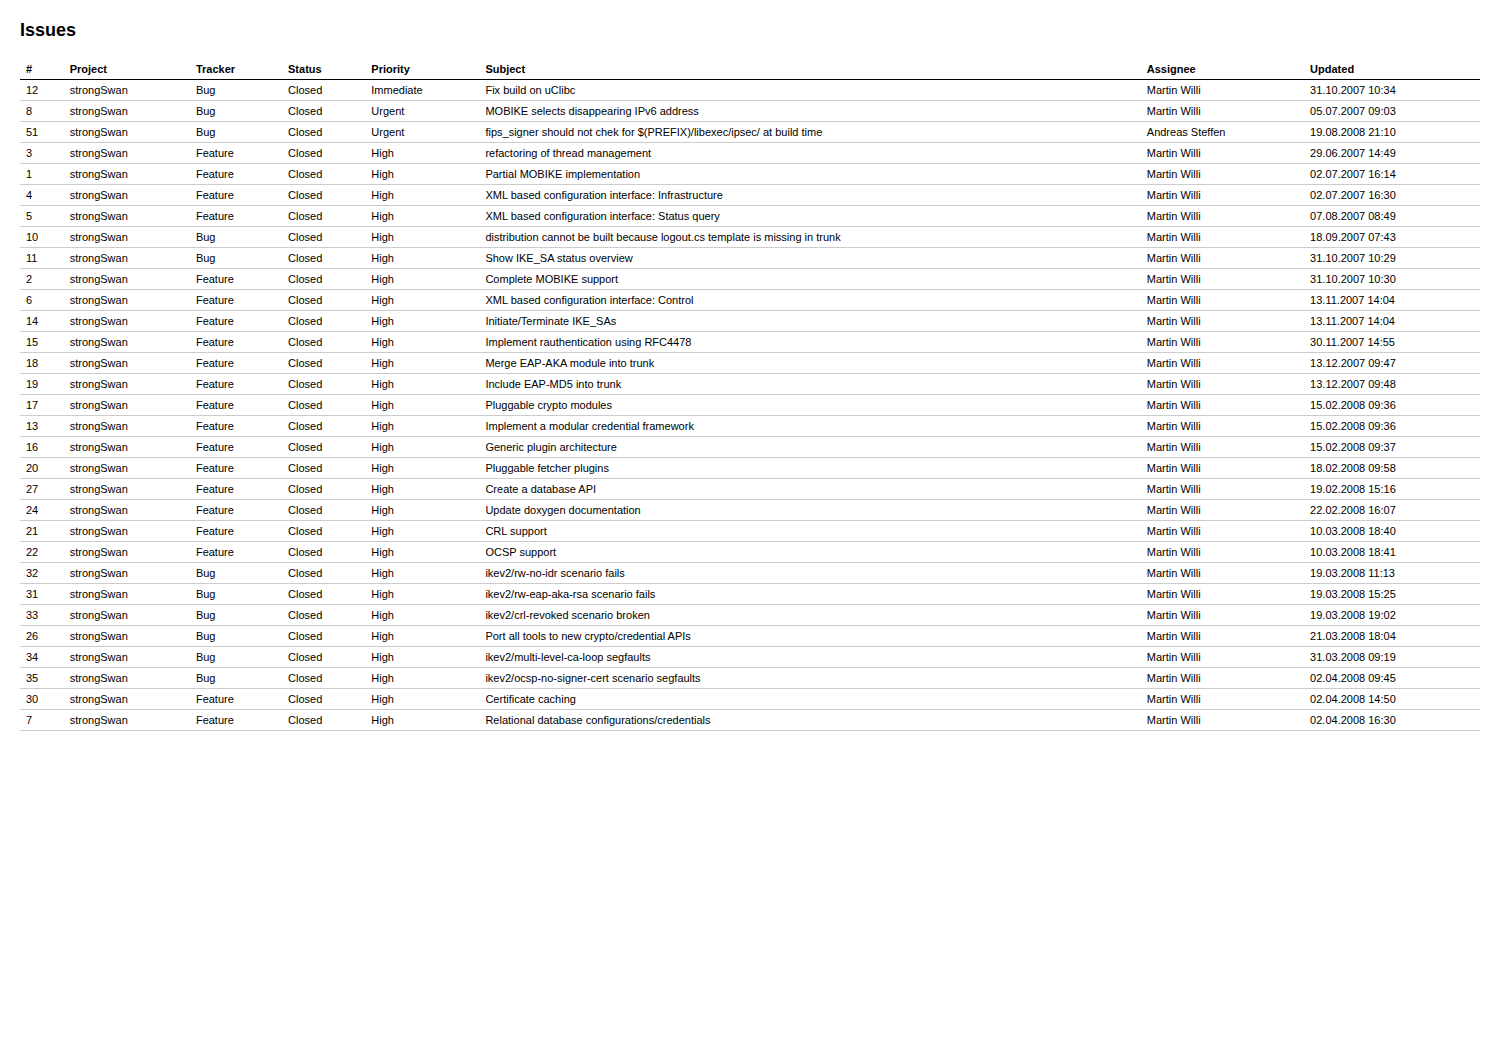Issues
| # | Project | Tracker | Status | Priority | Subject | Assignee | Updated |
| --- | --- | --- | --- | --- | --- | --- | --- |
| 12 | strongSwan | Bug | Closed | Immediate | Fix build on uClibc | Martin Willi | 31.10.2007 10:34 |
| 8 | strongSwan | Bug | Closed | Urgent | MOBIKE selects disappearing IPv6 address | Martin Willi | 05.07.2007 09:03 |
| 51 | strongSwan | Bug | Closed | Urgent | fips_signer should not chek for $(PREFIX)/libexec/ipsec/ at build time | Andreas Steffen | 19.08.2008 21:10 |
| 3 | strongSwan | Feature | Closed | High | refactoring of thread management | Martin Willi | 29.06.2007 14:49 |
| 1 | strongSwan | Feature | Closed | High | Partial MOBIKE implementation | Martin Willi | 02.07.2007 16:14 |
| 4 | strongSwan | Feature | Closed | High | XML based configuration interface: Infrastructure | Martin Willi | 02.07.2007 16:30 |
| 5 | strongSwan | Feature | Closed | High | XML based configuration interface: Status query | Martin Willi | 07.08.2007 08:49 |
| 10 | strongSwan | Bug | Closed | High | distribution cannot be built because logout.cs template is missing in trunk | Martin Willi | 18.09.2007 07:43 |
| 11 | strongSwan | Bug | Closed | High | Show IKE_SA status overview | Martin Willi | 31.10.2007 10:29 |
| 2 | strongSwan | Feature | Closed | High | Complete MOBIKE support | Martin Willi | 31.10.2007 10:30 |
| 6 | strongSwan | Feature | Closed | High | XML based configuration interface: Control | Martin Willi | 13.11.2007 14:04 |
| 14 | strongSwan | Feature | Closed | High | Initiate/Terminate IKE_SAs | Martin Willi | 13.11.2007 14:04 |
| 15 | strongSwan | Feature | Closed | High | Implement rauthentication using RFC4478 | Martin Willi | 30.11.2007 14:55 |
| 18 | strongSwan | Feature | Closed | High | Merge EAP-AKA module into trunk | Martin Willi | 13.12.2007 09:47 |
| 19 | strongSwan | Feature | Closed | High | Include EAP-MD5 into trunk | Martin Willi | 13.12.2007 09:48 |
| 17 | strongSwan | Feature | Closed | High | Pluggable crypto modules | Martin Willi | 15.02.2008 09:36 |
| 13 | strongSwan | Feature | Closed | High | Implement a modular credential framework | Martin Willi | 15.02.2008 09:36 |
| 16 | strongSwan | Feature | Closed | High | Generic plugin architecture | Martin Willi | 15.02.2008 09:37 |
| 20 | strongSwan | Feature | Closed | High | Pluggable fetcher plugins | Martin Willi | 18.02.2008 09:58 |
| 27 | strongSwan | Feature | Closed | High | Create a database API | Martin Willi | 19.02.2008 15:16 |
| 24 | strongSwan | Feature | Closed | High | Update doxygen documentation | Martin Willi | 22.02.2008 16:07 |
| 21 | strongSwan | Feature | Closed | High | CRL support | Martin Willi | 10.03.2008 18:40 |
| 22 | strongSwan | Feature | Closed | High | OCSP support | Martin Willi | 10.03.2008 18:41 |
| 32 | strongSwan | Bug | Closed | High | ikev2/rw-no-idr scenario fails | Martin Willi | 19.03.2008 11:13 |
| 31 | strongSwan | Bug | Closed | High | ikev2/rw-eap-aka-rsa scenario fails | Martin Willi | 19.03.2008 15:25 |
| 33 | strongSwan | Bug | Closed | High | ikev2/crl-revoked scenario broken | Martin Willi | 19.03.2008 19:02 |
| 26 | strongSwan | Bug | Closed | High | Port all tools to new crypto/credential APIs | Martin Willi | 21.03.2008 18:04 |
| 34 | strongSwan | Bug | Closed | High | ikev2/multi-level-ca-loop segfaults | Martin Willi | 31.03.2008 09:19 |
| 35 | strongSwan | Bug | Closed | High | ikev2/ocsp-no-signer-cert scenario segfaults | Martin Willi | 02.04.2008 09:45 |
| 30 | strongSwan | Feature | Closed | High | Certificate caching | Martin Willi | 02.04.2008 14:50 |
| 7 | strongSwan | Feature | Closed | High | Relational database configurations/credentials | Martin Willi | 02.04.2008 16:30 |